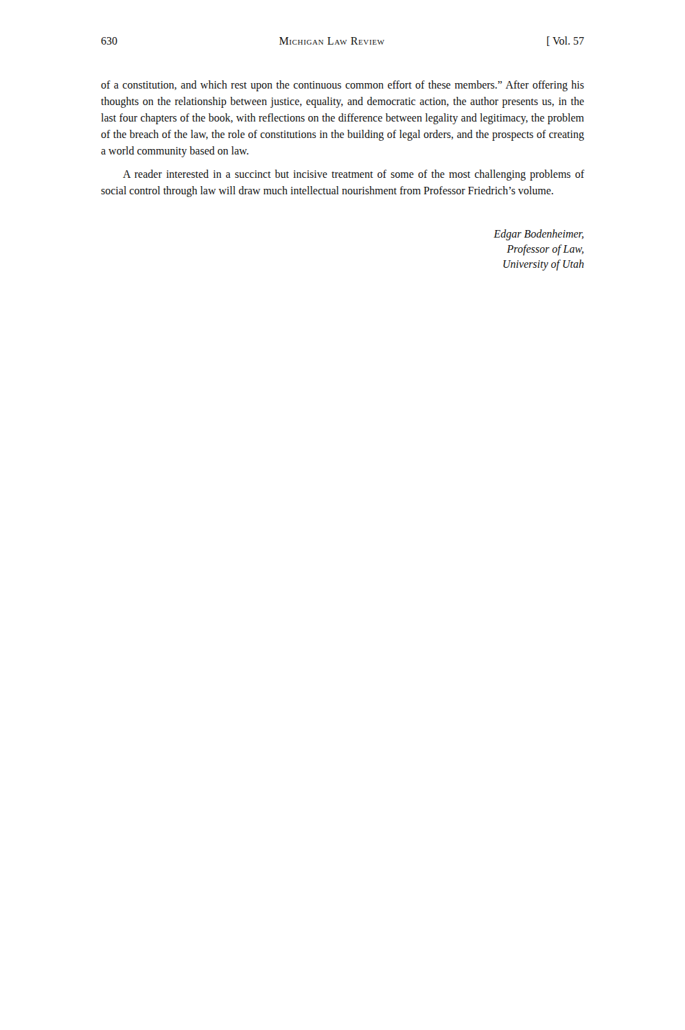630 Michigan Law Review [ Vol. 57
of a constitution, and which rest upon the continuous common effort of these members.” After offering his thoughts on the relationship between justice, equality, and democratic action, the author presents us, in the last four chapters of the book, with reflections on the difference between legality and legitimacy, the problem of the breach of the law, the role of constitutions in the building of legal orders, and the prospects of creating a world community based on law.
A reader interested in a succinct but incisive treatment of some of the most challenging problems of social control through law will draw much intellectual nourishment from Professor Friedrich’s volume.
Edgar Bodenheimer, Professor of Law, University of Utah